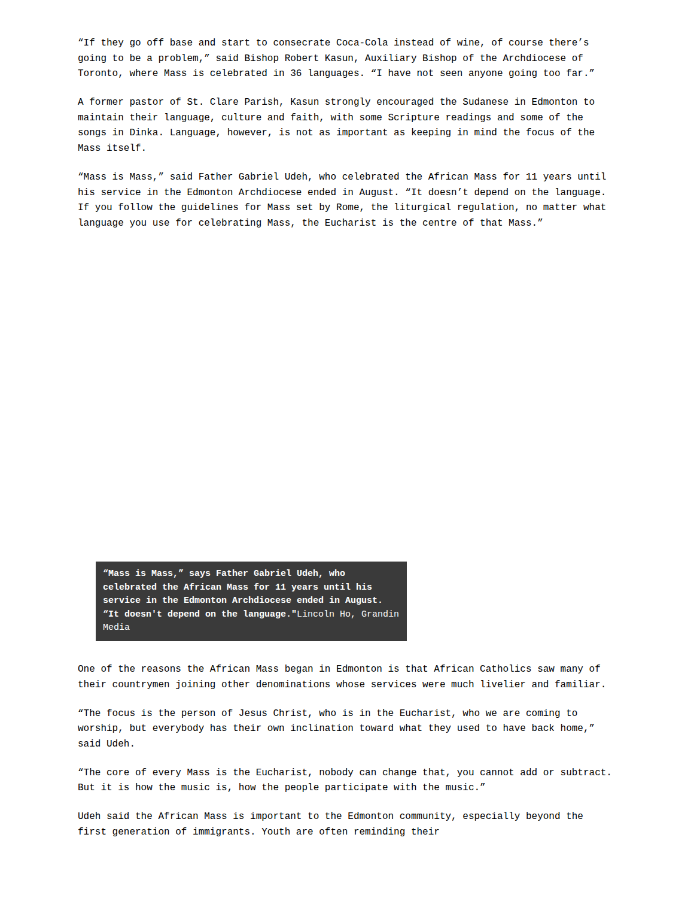“If they go off base and start to consecrate Coca-Cola instead of wine, of course there’s going to be a problem,” said Bishop Robert Kasun, Auxiliary Bishop of the Archdiocese of Toronto, where Mass is celebrated in 36 languages. “I have not seen anyone going too far.”
A former pastor of St. Clare Parish, Kasun strongly encouraged the Sudanese in Edmonton to maintain their language, culture and faith, with some Scripture readings and some of the songs in Dinka. Language, however, is not as important as keeping in mind the focus of the Mass itself.
“Mass is Mass,” said Father Gabriel Udeh, who celebrated the African Mass for 11 years until his service in the Edmonton Archdiocese ended in August. “It doesn’t depend on the language. If you follow the guidelines for Mass set by Rome, the liturgical regulation, no matter what language you use for celebrating Mass, the Eucharist is the centre of that Mass.”
“Mass is Mass,” says Father Gabriel Udeh, who celebrated the African Mass for 11 years until his service in the Edmonton Archdiocese ended in August. “It doesn't depend on the language."Lincoln Ho, Grandin Media
One of the reasons the African Mass began in Edmonton is that African Catholics saw many of their countrymen joining other denominations whose services were much livelier and familiar.
“The focus is the person of Jesus Christ, who is in the Eucharist, who we are coming to worship, but everybody has their own inclination toward what they used to have back home,” said Udeh.
“The core of every Mass is the Eucharist, nobody can change that, you cannot add or subtract. But it is how the music is, how the people participate with the music.”
Udeh said the African Mass is important to the Edmonton community, especially beyond the first generation of immigrants. Youth are often reminding their